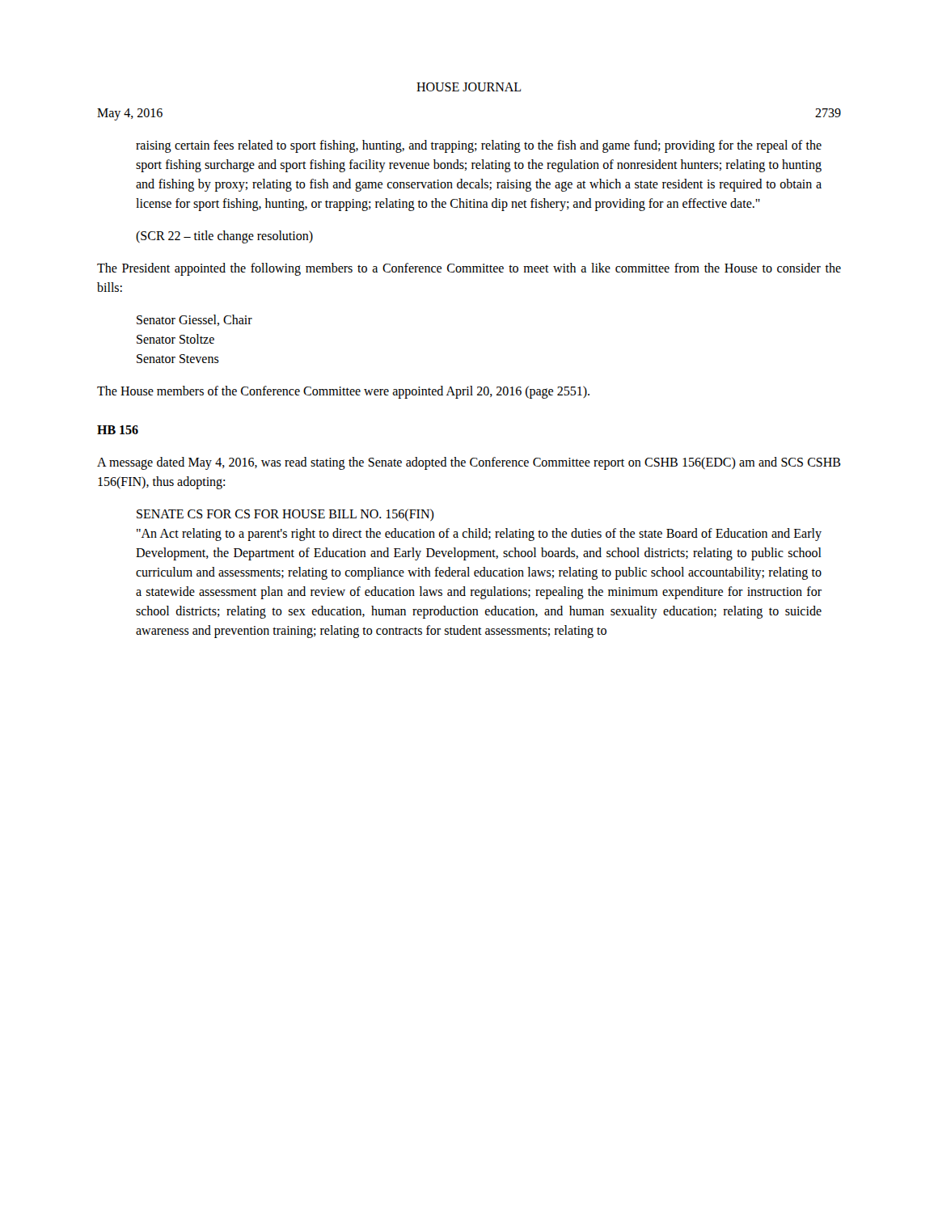HOUSE JOURNAL
May 4, 2016 2739
raising certain fees related to sport fishing, hunting, and trapping; relating to the fish and game fund; providing for the repeal of the sport fishing surcharge and sport fishing facility revenue bonds; relating to the regulation of nonresident hunters; relating to hunting and fishing by proxy; relating to fish and game conservation decals; raising the age at which a state resident is required to obtain a license for sport fishing, hunting, or trapping; relating to the Chitina dip net fishery; and providing for an effective date."
(SCR 22 – title change resolution)
The President appointed the following members to a Conference Committee to meet with a like committee from the House to consider the bills:
Senator Giessel, Chair
Senator Stoltze
Senator Stevens
The House members of the Conference Committee were appointed April 20, 2016 (page 2551).
HB 156
A message dated May 4, 2016, was read stating the Senate adopted the Conference Committee report on CSHB 156(EDC) am and SCS CSHB 156(FIN), thus adopting:
SENATE CS FOR CS FOR HOUSE BILL NO. 156(FIN)
"An Act relating to a parent's right to direct the education of a child; relating to the duties of the state Board of Education and Early Development, the Department of Education and Early Development, school boards, and school districts; relating to public school curriculum and assessments; relating to compliance with federal education laws; relating to public school accountability; relating to a statewide assessment plan and review of education laws and regulations; repealing the minimum expenditure for instruction for school districts; relating to sex education, human reproduction education, and human sexuality education; relating to suicide awareness and prevention training; relating to contracts for student assessments; relating to